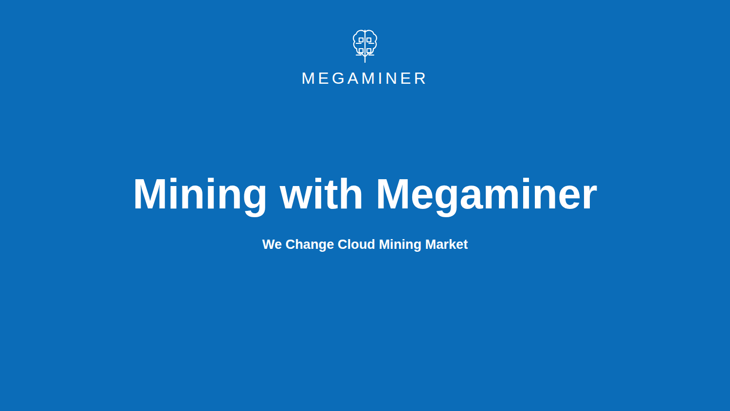Megaminer
Mining with Megaminer
We Change Cloud Mining Market